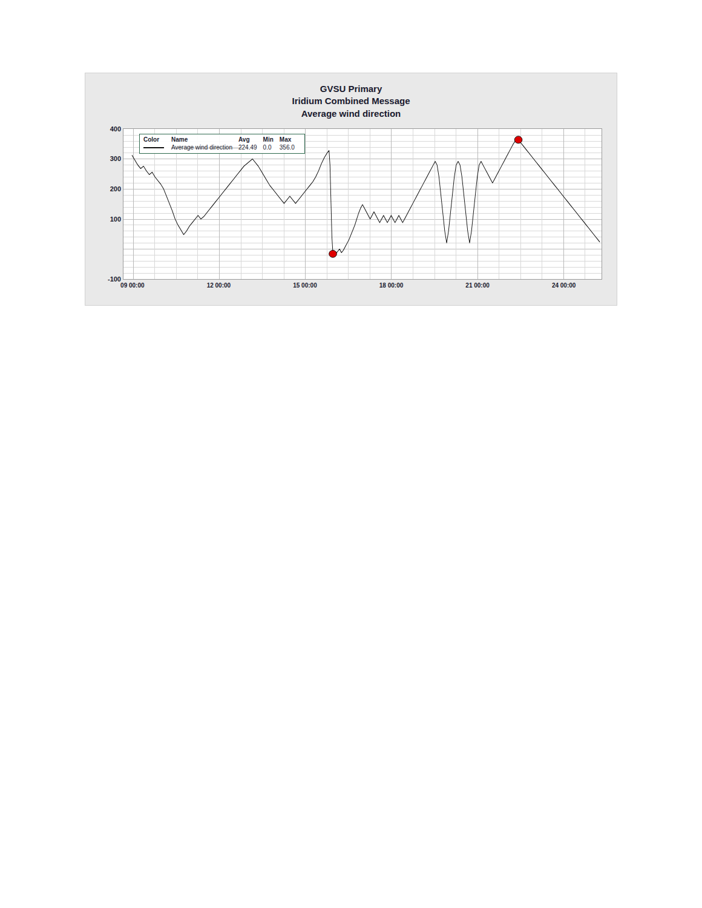GVSU Primary Iridium Combined Message Average wind direction
400
300
200
100
-100
| Color | Name | Avg | Min | Max |
| --- | --- | --- | --- | --- |
| | Average wind direction | 224.49 | 0.0 | 356.0 |
09 00:00
12 00:00
15 00:00
18 00:00
21 00:00
24 00:00